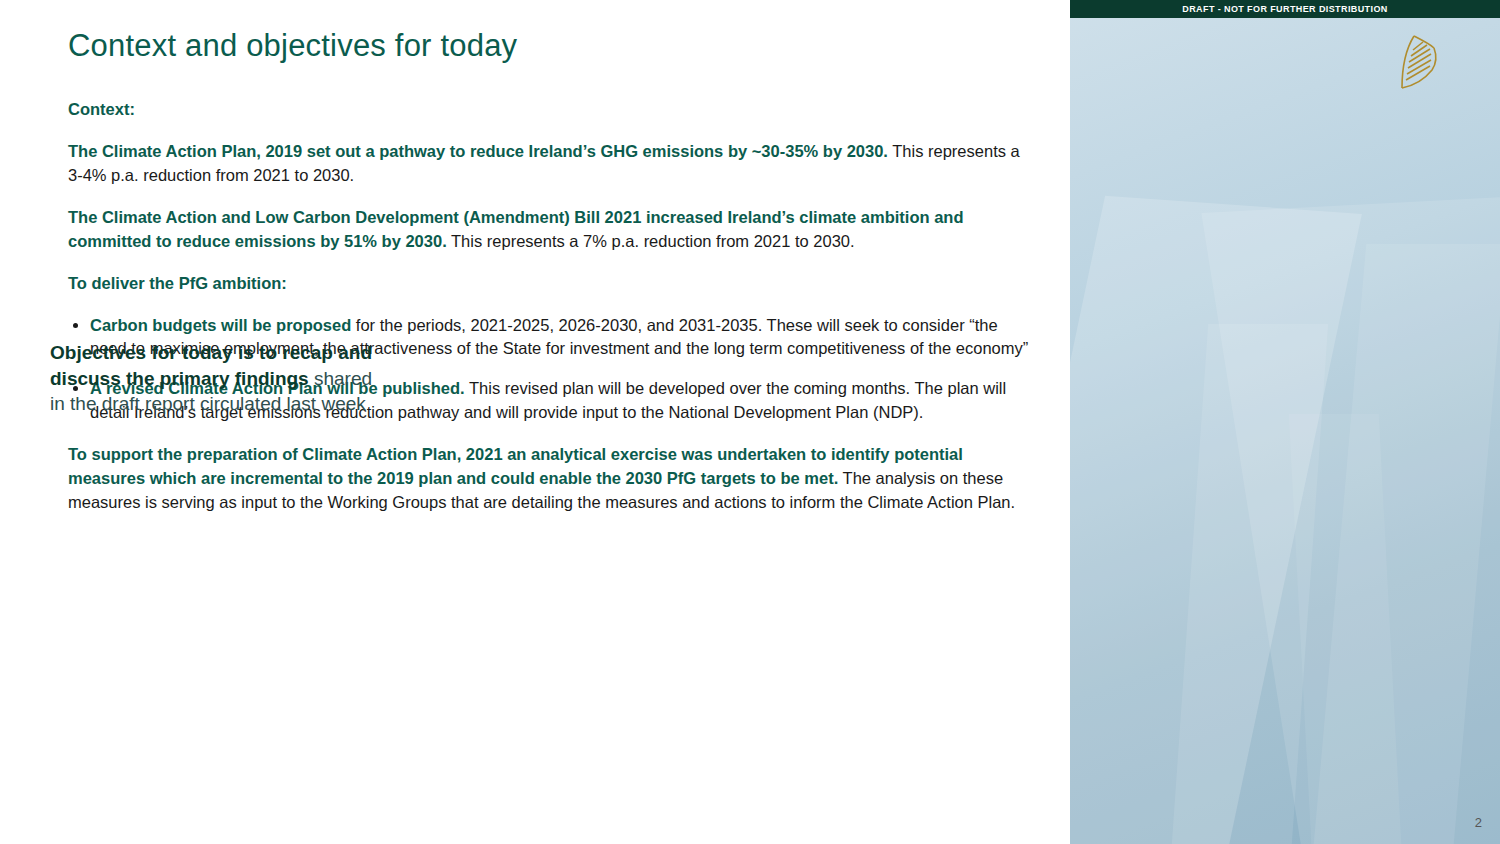DRAFT - NOT FOR FURTHER DISTRIBUTION
Objectives for today is to recap and discuss the primary findings shared in the draft report circulated last week
Context and objectives for today
Context:
The Climate Action Plan, 2019 set out a pathway to reduce Ireland’s GHG emissions by ~30-35% by 2030. This represents a 3-4% p.a. reduction from 2021 to 2030.
The Climate Action and Low Carbon Development (Amendment) Bill 2021 increased Ireland’s climate ambition and committed to reduce emissions by 51% by 2030. This represents a 7% p.a. reduction from 2021 to 2030.
To deliver the PfG ambition:
Carbon budgets will be proposed for the periods, 2021-2025, 2026-2030, and 2031-2035. These will seek to consider “the need to maximise employment, the attractiveness of the State for investment and the long term competitiveness of the economy”
A revised Climate Action Plan will be published. This revised plan will be developed over the coming months. The plan will detail Ireland’s target emissions reduction pathway and will provide input to the National Development Plan (NDP).
To support the preparation of Climate Action Plan, 2021 an analytical exercise was undertaken to identify potential measures which are incremental to the 2019 plan and could enable the 2030 PfG targets to be met. The analysis on these measures is serving as input to the Working Groups that are detailing the measures and actions to inform the Climate Action Plan.
2